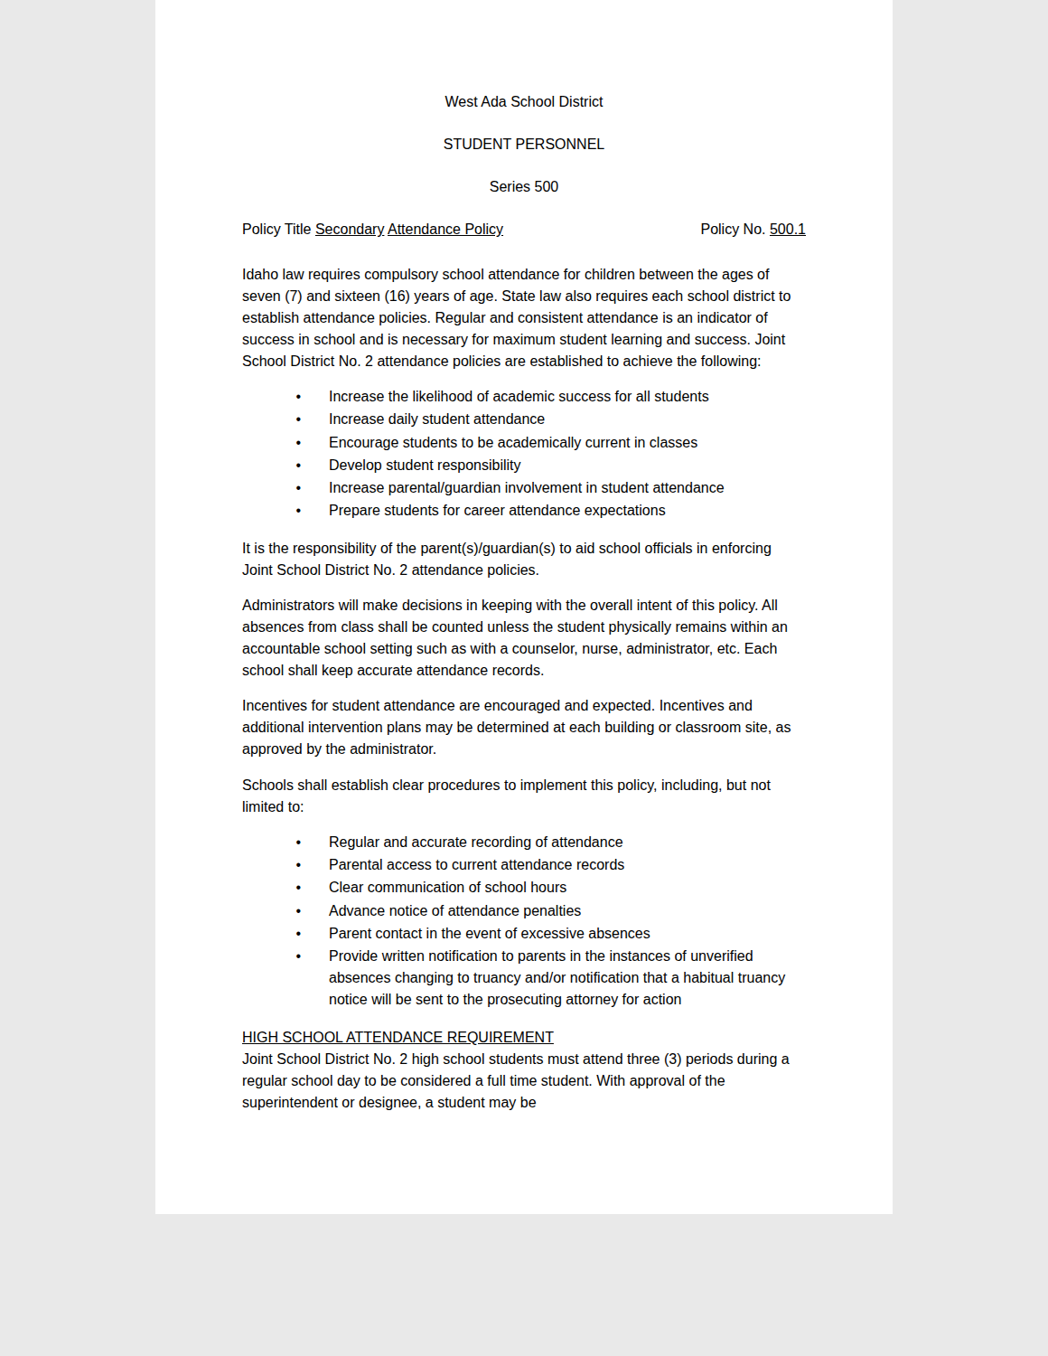West Ada School District
STUDENT PERSONNEL
Series 500
Policy Title Secondary Attendance Policy Policy No. 500.1
Idaho law requires compulsory school attendance for children between the ages of seven (7) and sixteen (16) years of age. State law also requires each school district to establish attendance policies. Regular and consistent attendance is an indicator of success in school and is necessary for maximum student learning and success. Joint School District No. 2 attendance policies are established to achieve the following:
Increase the likelihood of academic success for all students
Increase daily student attendance
Encourage students to be academically current in classes
Develop student responsibility
Increase parental/guardian involvement in student attendance
Prepare students for career attendance expectations
It is the responsibility of the parent(s)/guardian(s) to aid school officials in enforcing Joint School District No. 2 attendance policies.
Administrators will make decisions in keeping with the overall intent of this policy. All absences from class shall be counted unless the student physically remains within an accountable school setting such as with a counselor, nurse, administrator, etc. Each school shall keep accurate attendance records.
Incentives for student attendance are encouraged and expected. Incentives and additional intervention plans may be determined at each building or classroom site, as approved by the administrator.
Schools shall establish clear procedures to implement this policy, including, but not limited to:
Regular and accurate recording of attendance
Parental access to current attendance records
Clear communication of school hours
Advance notice of attendance penalties
Parent contact in the event of excessive absences
Provide written notification to parents in the instances of unverified absences changing to truancy and/or notification that a habitual truancy notice will be sent to the prosecuting attorney for action
HIGH SCHOOL ATTENDANCE REQUIREMENT
Joint School District No. 2 high school students must attend three (3) periods during a regular school day to be considered a full time student. With approval of the superintendent or designee, a student may be